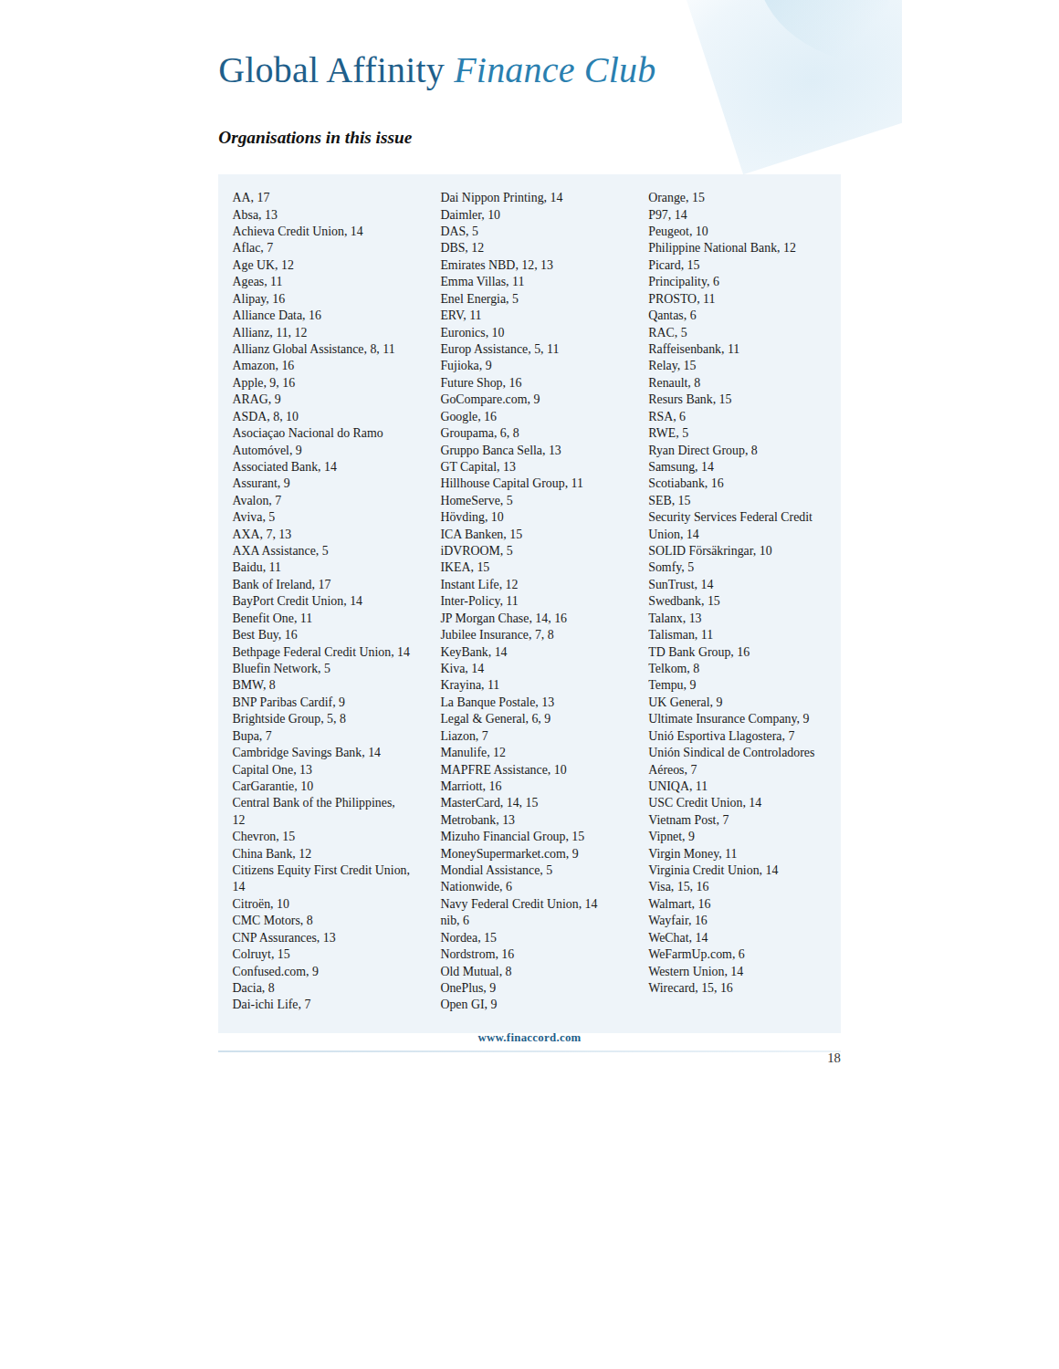Global Affinity Finance Club
Organisations in this issue
AA, 17
Absa, 13
Achieva Credit Union, 14
Aflac, 7
Age UK, 12
Ageas, 11
Alipay, 16
Alliance Data, 16
Allianz, 11, 12
Allianz Global Assistance, 8, 11
Amazon, 16
Apple, 9, 16
ARAG, 9
ASDA, 8, 10
Asociaçao Nacional do Ramo Automóvel, 9
Associated Bank, 14
Assurant, 9
Avalon, 7
Aviva, 5
AXA, 7, 13
AXA Assistance, 5
Baidu, 11
Bank of Ireland, 17
BayPort Credit Union, 14
Benefit One, 11
Best Buy, 16
Bethpage Federal Credit Union, 14
Bluefin Network, 5
BMW, 8
BNP Paribas Cardif, 9
Brightside Group, 5, 8
Bupa, 7
Cambridge Savings Bank, 14
Capital One, 13
CarGarantie, 10
Central Bank of the Philippines, 12
Chevron, 15
China Bank, 12
Citizens Equity First Credit Union, 14
Citroën, 10
CMC Motors, 8
CNP Assurances, 13
Colruyt, 15
Confused.com, 9
Dacia, 8
Dai-ichi Life, 7
Dai Nippon Printing, 14
Daimler, 10
DAS, 5
DBS, 12
Emirates NBD, 12, 13
Emma Villas, 11
Enel Energia, 5
ERV, 11
Euronics, 10
Europ Assistance, 5, 11
Fujioka, 9
Future Shop, 16
GoCompare.com, 9
Google, 16
Groupama, 6, 8
Gruppo Banca Sella, 13
GT Capital, 13
Hillhouse Capital Group, 11
HomeServe, 5
Hövding, 10
ICA Banken, 15
iDVROOM, 5
IKEA, 15
Instant Life, 12
Inter-Policy, 11
JP Morgan Chase, 14, 16
Jubilee Insurance, 7, 8
KeyBank, 14
Kiva, 14
Krayina, 11
La Banque Postale, 13
Legal & General, 6, 9
Liazon, 7
Manulife, 12
MAPFRE Assistance, 10
Marriott, 16
MasterCard, 14, 15
Metrobank, 13
Mizuho Financial Group, 15
MoneySupermarket.com, 9
Mondial Assistance, 5
Nationwide, 6
Navy Federal Credit Union, 14
nib, 6
Nordea, 15
Nordstrom, 16
Old Mutual, 8
OnePlus, 9
Open GI, 9
Orange, 15
P97, 14
Peugeot, 10
Philippine National Bank, 12
Picard, 15
Principality, 6
PROSTO, 11
Qantas, 6
RAC, 5
Raffeisenbank, 11
Relay, 15
Renault, 8
Resurs Bank, 15
RSA, 6
RWE, 5
Ryan Direct Group, 8
Samsung, 14
Scotiabank, 16
SEB, 15
Security Services Federal Credit Union, 14
SOLID Försäkringar, 10
Somfy, 5
SunTrust, 14
Swedbank, 15
Talanx, 13
Talisman, 11
TD Bank Group, 16
Telkom, 8
Tempu, 9
UK General, 9
Ultimate Insurance Company, 9
Unió Esportiva Llagostera, 7
Unión Sindical de Controladores Aéreos, 7
UNIQA, 11
USC Credit Union, 14
Vietnam Post, 7
Vipnet, 9
Virgin Money, 11
Virginia Credit Union, 14
Visa, 15, 16
Walmart, 16
Wayfair, 16
WeChat, 14
WeFarmUp.com, 6
Western Union, 14
Wirecard, 15, 16
www.finaccord.com
18